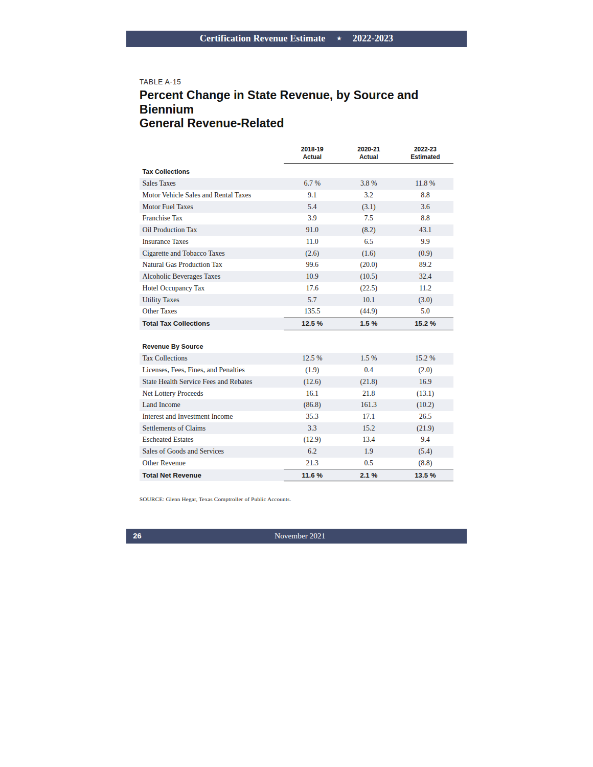Certification Revenue Estimate ★ 2022-2023
TABLE A-15
Percent Change in State Revenue, by Source and Biennium
General Revenue-Related
| | 2018-19 Actual | 2020-21 Actual | 2022-23 Estimated |
| --- | --- | --- | --- |
| Tax Collections |
| Sales Taxes | 6.7 % | 3.8 % | 11.8 % |
| Motor Vehicle Sales and Rental Taxes | 9.1 | 3.2 | 8.8 |
| Motor Fuel Taxes | 5.4 | (3.1) | 3.6 |
| Franchise Tax | 3.9 | 7.5 | 8.8 |
| Oil Production Tax | 91.0 | (8.2) | 43.1 |
| Insurance Taxes | 11.0 | 6.5 | 9.9 |
| Cigarette and Tobacco Taxes | (2.6) | (1.6) | (0.9) |
| Natural Gas Production Tax | 99.6 | (20.0) | 89.2 |
| Alcoholic Beverages Taxes | 10.9 | (10.5) | 32.4 |
| Hotel Occupancy Tax | 17.6 | (22.5) | 11.2 |
| Utility Taxes | 5.7 | 10.1 | (3.0) |
| Other Taxes | 135.5 | (44.9) | 5.0 |
| Total Tax Collections | 12.5 % | 1.5 % | 15.2 % |
| Revenue By Source |
| Tax Collections | 12.5 % | 1.5 % | 15.2 % |
| Licenses, Fees, Fines, and Penalties | (1.9) | 0.4 | (2.0) |
| State Health Service Fees and Rebates | (12.6) | (21.8) | 16.9 |
| Net Lottery Proceeds | 16.1 | 21.8 | (13.1) |
| Land Income | (86.8) | 161.3 | (10.2) |
| Interest and Investment Income | 35.3 | 17.1 | 26.5 |
| Settlements of Claims | 3.3 | 15.2 | (21.9) |
| Escheated Estates | (12.9) | 13.4 | 9.4 |
| Sales of Goods and Services | 6.2 | 1.9 | (5.4) |
| Other Revenue | 21.3 | 0.5 | (8.8) |
| Total Net Revenue | 11.6 % | 2.1 % | 13.5 % |
SOURCE: Glenn Hegar, Texas Comptroller of Public Accounts.
26
November 2021